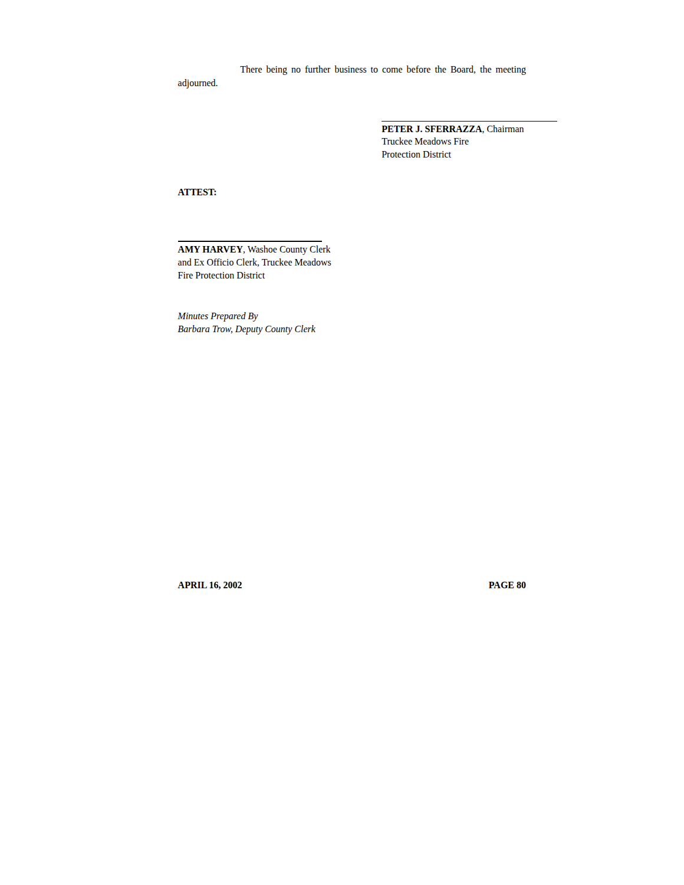There being no further business to come before the Board, the meeting adjourned.
PETER J. SFERRAZZA, Chairman
Truckee Meadows Fire
Protection District
ATTEST:
AMY HARVEY, Washoe County Clerk
and Ex Officio Clerk, Truckee Meadows
Fire Protection District
Minutes Prepared By
Barbara Trow, Deputy County Clerk
APRIL 16, 2002 PAGE 80